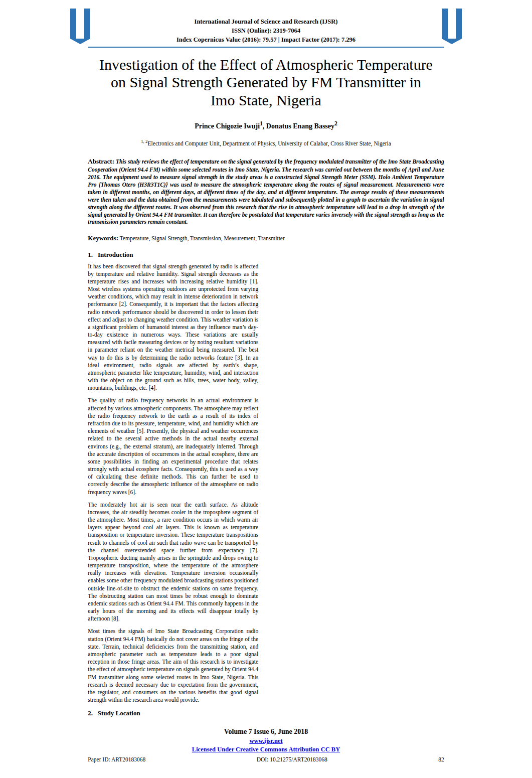International Journal of Science and Research (IJSR)
ISSN (Online): 2319-7064
Index Copernicus Value (2016): 79.57 | Impact Factor (2017): 7.296
Investigation of the Effect of Atmospheric Temperature on Signal Strength Generated by FM Transmitter in Imo State, Nigeria
Prince Chigozie Iwuji1, Donatus Enang Bassey2
1, 2Electronics and Computer Unit, Department of Physics, University of Calabar, Cross River State, Nigeria
Abstract: This study reviews the effect of temperature on the signal generated by the frequency modulated transmitter of the Imo State Broadcasting Cooperation (Orient 94.4 FM) within some selected routes in Imo State, Nigeria. The research was carried out between the months of April and June 2016. The equipment used to measure signal strength in the study areas is a constructed Signal Strength Meter (SSM). Holo Ambient Temperature Pro {Thomas Otero (H3R3T1C)} was used to measure the atmospheric temperature along the routes of signal measurement. Measurements were taken in different months, on different days, at different times of the day, and at different temperature. The average results of these measurements were then taken and the data obtained from the measurements were tabulated and subsequently plotted in a graph to ascertain the variation in signal strength along the different routes. It was observed from this research that the rise in atmospheric temperature will lead to a drop in strength of the signal generated by Orient 94.4 FM transmitter. It can therefore be postulated that temperature varies inversely with the signal strength as long as the transmission parameters remain constant.
Keywords: Temperature, Signal Strength, Transmission, Measurement, Transmitter
1. Introduction
It has been discovered that signal strength generated by radio is affected by temperature and relative humidity. Signal strength decreases as the temperature rises and increases with increasing relative humidity [1]. Most wireless systems operating outdoors are unprotected from varying weather conditions, which may result in intense deterioration in network performance [2]. Consequently, it is important that the factors affecting radio network performance should be discovered in order to lessen their effect and adjust to changing weather condition. This weather variation is a significant problem of humanoid interest as they influence man’s day-to-day existence in numerous ways. These variations are usually measured with facile measuring devices or by noting resultant variations in parameter reliant on the weather metrical being measured. The best way to do this is by determining the radio networks feature [3]. In an ideal environment, radio signals are affected by earth’s shape, atmospheric parameter like temperature, humidity, wind, and interaction with the object on the ground such as hills, trees, water body, valley, mountains, buildings, etc. [4].
The quality of radio frequency networks in an actual environment is affected by various atmospheric components. The atmosphere may reflect the radio frequency network to the earth as a result of its index of refraction due to its pressure, temperature, wind, and humidity which are elements of weather [5]. Presently, the physical and weather occurrences related to the several active methods in the actual nearby external environs (e.g., the external stratum), are inadequately inferred. Through the accurate description of occurrences in the actual ecosphere, there are some possibilities in finding an experimental procedure that relates strongly with actual ecosphere facts. Consequently, this is used as a way of calculating these definite methods. This can further be used to correctly describe the atmospheric influence of the atmosphere on radio frequency waves [6].
The moderately hot air is seen near the earth surface. As altitude increases, the air steadily becomes cooler in the troposphere segment of the atmosphere. Most times, a rare condition occurs in which warm air layers appear beyond cool air layers. This is known as temperature transposition or temperature inversion. These temperature transpositions result to channels of cool air such that radio wave can be transported by the channel overextended space further from expectancy [7]. Tropospheric ducting mainly arises in the springtide and drops owing to temperature transposition, where the temperature of the atmosphere really increases with elevation. Temperature inversion occasionally enables some other frequency modulated broadcasting stations positioned outside line-of-site to obstruct the endemic stations on same frequency. The obstructing station can most times be robust enough to dominate endemic stations such as Orient 94.4 FM. This commonly happens in the early hours of the morning and its effects will disappear totally by afternoon [8].
Most times the signals of Imo State Broadcasting Corporation radio station (Orient 94.4 FM) basically do not cover areas on the fringe of the state. Terrain, technical deficiencies from the transmitting station, and atmospheric parameter such as temperature leads to a poor signal reception in those fringe areas. The aim of this research is to investigate the effect of atmospheric temperature on signals generated by Orient 94.4 FM transmitter along some selected routes in Imo State, Nigeria. This research is deemed necessary due to expectation from the government, the regulator, and consumers on the various benefits that good signal strength within the research area would provide.
2. Study Location
Volume 7 Issue 6, June 2018
www.ijsr.net
Licensed Under Creative Commons Attribution CC BY
Paper ID: ART20183068
DOI: 10.21275/ART20183068
82